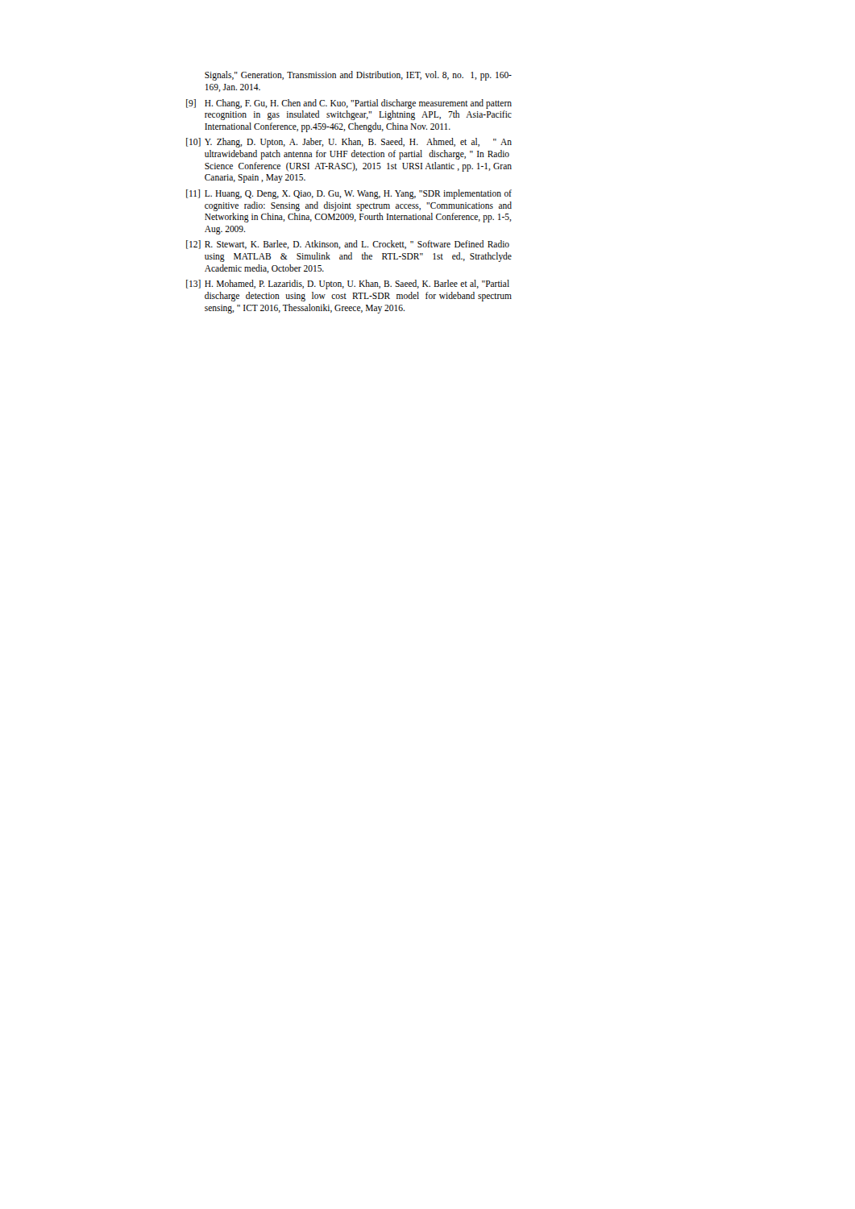Signals," Generation, Transmission and Distribution, IET, vol. 8, no. 1, pp. 160-169, Jan. 2014.
[9]
H. Chang, F. Gu, H. Chen and C. Kuo, "Partial discharge measurement and pattern recognition in gas insulated switchgear," Lightning APL, 7th Asia-Pacific International Conference, pp.459-462, Chengdu, China Nov. 2011.
[10]
Y. Zhang, D. Upton, A. Jaber, U. Khan, B. Saeed, H. Ahmed, et al, " An ultrawideband patch antenna for UHF detection of partial discharge, " In Radio Science Conference (URSI AT-RASC), 2015 1st URSI Atlantic , pp. 1-1, Gran Canaria, Spain , May 2015.
[11]
L. Huang, Q. Deng, X. Qiao, D. Gu, W. Wang, H. Yang, "SDR implementation of cognitive radio: Sensing and disjoint spectrum access, "Communications and Networking in China, China, COM2009, Fourth International Conference, pp. 1-5, Aug. 2009.
[12]
R. Stewart, K. Barlee, D. Atkinson, and L. Crockett, " Software Defined Radio using MATLAB & Simulink and the RTL-SDR" 1st ed., Strathclyde Academic media, October 2015.
[13]
H. Mohamed, P. Lazaridis, D. Upton, U. Khan, B. Saeed, K. Barlee et al, "Partial discharge detection using low cost RTL-SDR model for wideband spectrum sensing, " ICT 2016, Thessaloniki, Greece, May 2016.